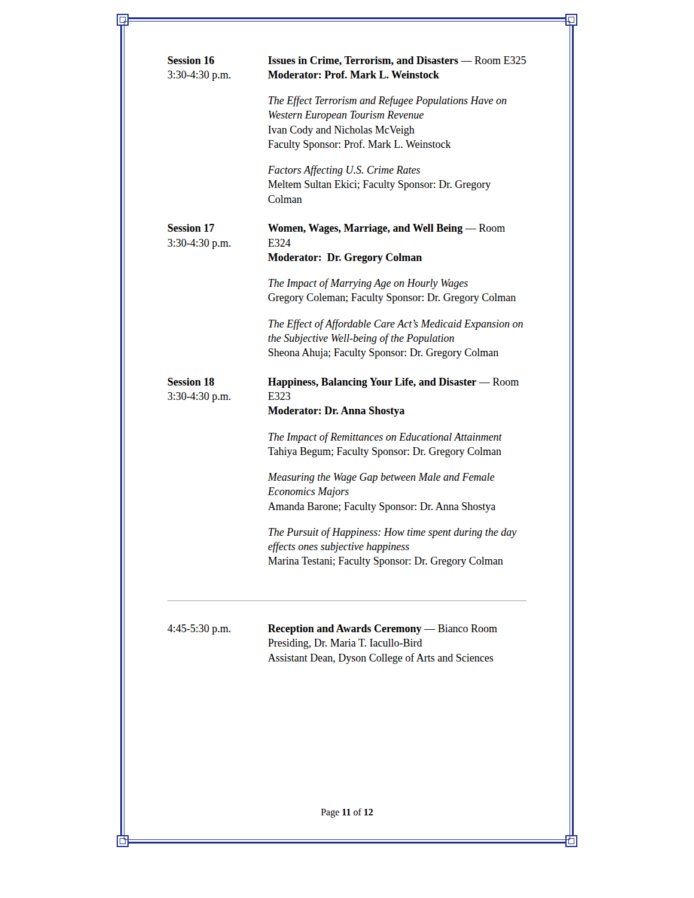| Session 16 3:30-4:30 p.m. | Issues in Crime, Terrorism, and Disasters — Room E325 Moderator: Prof. Mark L. Weinstock The Effect Terrorism and Refugee Populations Have on Western European Tourism Revenue Ivan Cody and Nicholas McVeigh Faculty Sponsor: Prof. Mark L. Weinstock Factors Affecting U.S. Crime Rates Meltem Sultan Ekici; Faculty Sponsor: Dr. Gregory Colman |
| Session 17 3:30-4:30 p.m. | Women, Wages, Marriage, and Well Being — Room E324 Moderator: Dr. Gregory Colman The Impact of Marrying Age on Hourly Wages Gregory Coleman; Faculty Sponsor: Dr. Gregory Colman The Effect of Affordable Care Act’s Medicaid Expansion on the Subjective Well-being of the Population Sheona Ahuja; Faculty Sponsor: Dr. Gregory Colman |
| Session 18 3:30-4:30 p.m. | Happiness, Balancing Your Life, and Disaster — Room E323 Moderator: Dr. Anna Shostya The Impact of Remittances on Educational Attainment Tahiya Begum; Faculty Sponsor: Dr. Gregory Colman Measuring the Wage Gap between Male and Female Economics Majors Amanda Barone; Faculty Sponsor: Dr. Anna Shostya The Pursuit of Happiness: How time spent during the day effects ones subjective happiness Marina Testani; Faculty Sponsor: Dr. Gregory Colman |
| 4:45-5:30 p.m. | Reception and Awards Ceremony — Bianco Room Presiding, Dr. Maria T. Iacullo-Bird Assistant Dean, Dyson College of Arts and Sciences |
Page 11 of 12